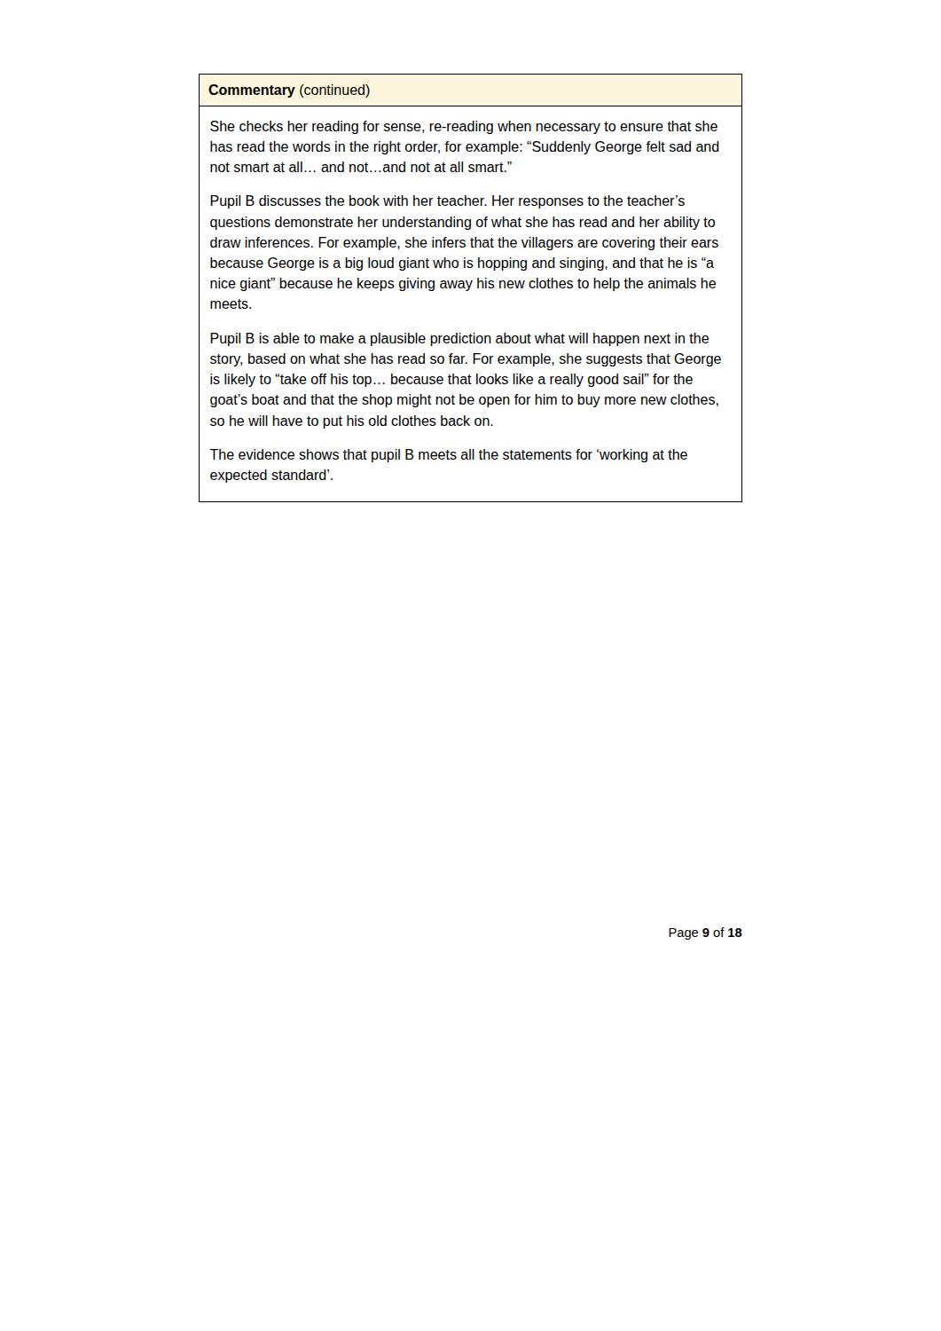Commentary (continued)
She checks her reading for sense, re-reading when necessary to ensure that she has read the words in the right order, for example: “Suddenly George felt sad and not smart at all… and not…and not at all smart.”
Pupil B discusses the book with her teacher. Her responses to the teacher’s questions demonstrate her understanding of what she has read and her ability to draw inferences. For example, she infers that the villagers are covering their ears because George is a big loud giant who is hopping and singing, and that he is “a nice giant” because he keeps giving away his new clothes to help the animals he meets.
Pupil B is able to make a plausible prediction about what will happen next in the story, based on what she has read so far. For example, she suggests that George is likely to “take off his top… because that looks like a really good sail” for the goat’s boat and that the shop might not be open for him to buy more new clothes, so he will have to put his old clothes back on.
The evidence shows that pupil B meets all the statements for ‘working at the expected standard’.
Page 9 of 18